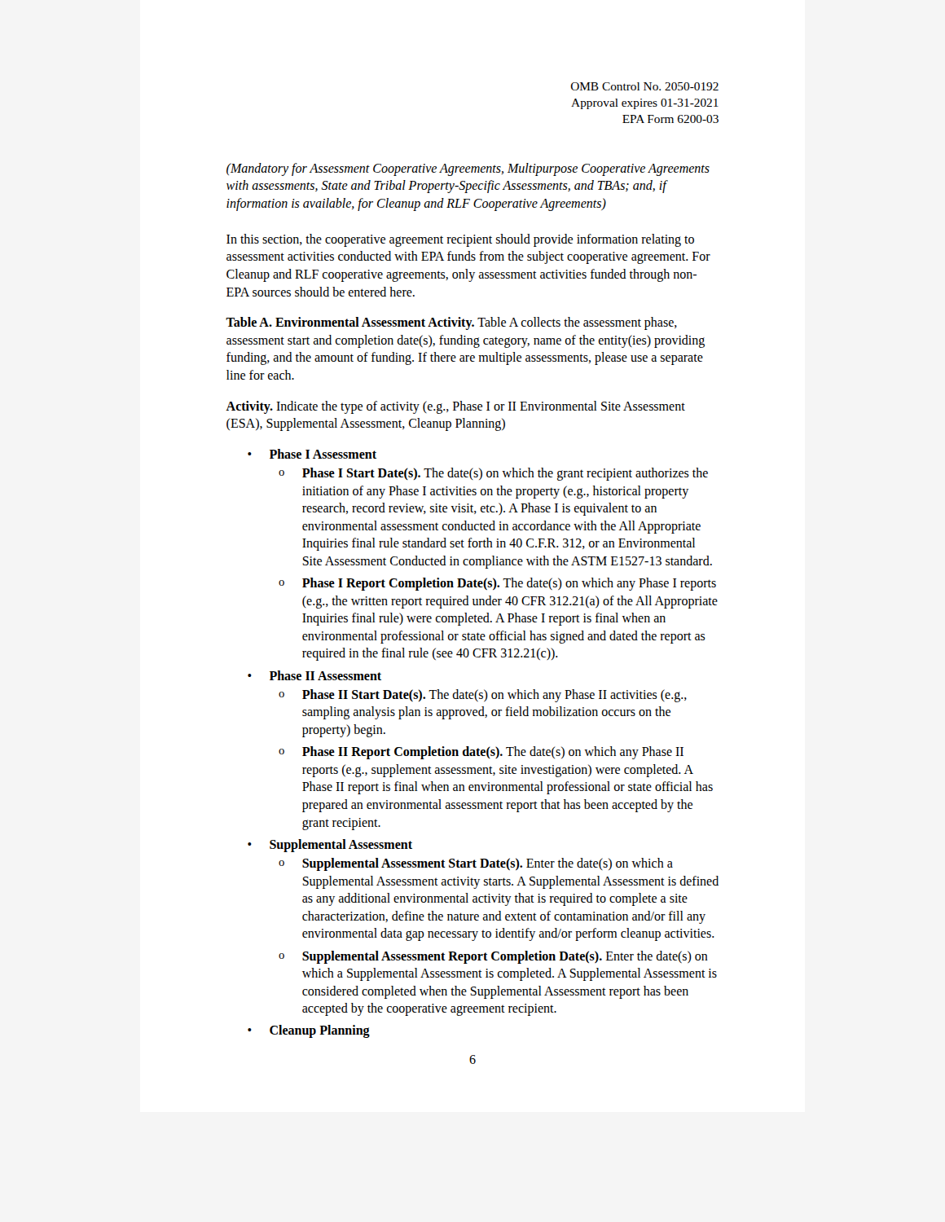OMB Control No. 2050-0192
Approval expires 01-31-2021
EPA Form 6200-03
(Mandatory for Assessment Cooperative Agreements, Multipurpose Cooperative Agreements with assessments, State and Tribal Property-Specific Assessments, and TBAs; and, if information is available, for Cleanup and RLF Cooperative Agreements)
In this section, the cooperative agreement recipient should provide information relating to assessment activities conducted with EPA funds from the subject cooperative agreement. For Cleanup and RLF cooperative agreements, only assessment activities funded through non-EPA sources should be entered here.
Table A. Environmental Assessment Activity. Table A collects the assessment phase, assessment start and completion date(s), funding category, name of the entity(ies) providing funding, and the amount of funding. If there are multiple assessments, please use a separate line for each.
Activity. Indicate the type of activity (e.g., Phase I or II Environmental Site Assessment (ESA), Supplemental Assessment, Cleanup Planning)
Phase I Assessment
Phase I Start Date(s). The date(s) on which the grant recipient authorizes the initiation of any Phase I activities on the property (e.g., historical property research, record review, site visit, etc.). A Phase I is equivalent to an environmental assessment conducted in accordance with the All Appropriate Inquiries final rule standard set forth in 40 C.F.R. 312, or an Environmental Site Assessment Conducted in compliance with the ASTM E1527-13 standard.
Phase I Report Completion Date(s). The date(s) on which any Phase I reports (e.g., the written report required under 40 CFR 312.21(a) of the All Appropriate Inquiries final rule) were completed. A Phase I report is final when an environmental professional or state official has signed and dated the report as required in the final rule (see 40 CFR 312.21(c)).
Phase II Assessment
Phase II Start Date(s). The date(s) on which any Phase II activities (e.g., sampling analysis plan is approved, or field mobilization occurs on the property) begin.
Phase II Report Completion date(s). The date(s) on which any Phase II reports (e.g., supplement assessment, site investigation) were completed. A Phase II report is final when an environmental professional or state official has prepared an environmental assessment report that has been accepted by the grant recipient.
Supplemental Assessment
Supplemental Assessment Start Date(s). Enter the date(s) on which a Supplemental Assessment activity starts. A Supplemental Assessment is defined as any additional environmental activity that is required to complete a site characterization, define the nature and extent of contamination and/or fill any environmental data gap necessary to identify and/or perform cleanup activities.
Supplemental Assessment Report Completion Date(s). Enter the date(s) on which a Supplemental Assessment is completed. A Supplemental Assessment is considered completed when the Supplemental Assessment report has been accepted by the cooperative agreement recipient.
Cleanup Planning
6